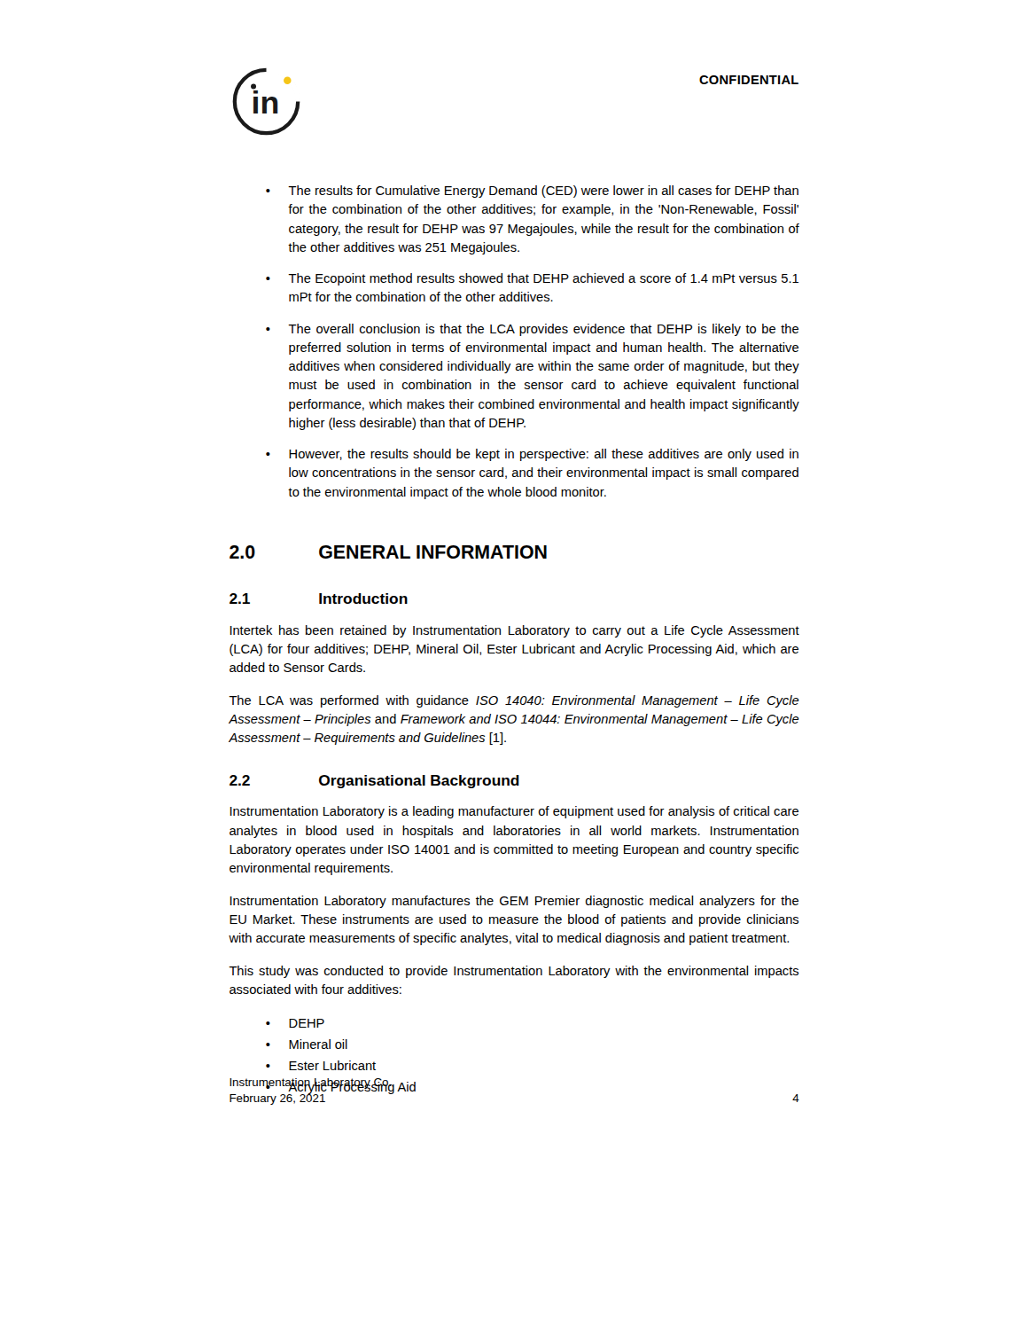in
CONFIDENTIAL
The results for Cumulative Energy Demand (CED) were lower in all cases for DEHP than for the combination of the other additives; for example, in the 'Non-Renewable, Fossil' category, the result for DEHP was 97 Megajoules, while the result for the combination of the other additives was 251 Megajoules.
The Ecopoint method results showed that DEHP achieved a score of 1.4 mPt versus 5.1 mPt for the combination of the other additives.
The overall conclusion is that the LCA provides evidence that DEHP is likely to be the preferred solution in terms of environmental impact and human health. The alternative additives when considered individually are within the same order of magnitude, but they must be used in combination in the sensor card to achieve equivalent functional performance, which makes their combined environmental and health impact significantly higher (less desirable) than that of DEHP.
However, the results should be kept in perspective: all these additives are only used in low concentrations in the sensor card, and their environmental impact is small compared to the environmental impact of the whole blood monitor.
2.0 GENERAL INFORMATION
2.1 Introduction
Intertek has been retained by Instrumentation Laboratory to carry out a Life Cycle Assessment (LCA) for four additives; DEHP, Mineral Oil, Ester Lubricant and Acrylic Processing Aid, which are added to Sensor Cards.
The LCA was performed with guidance ISO 14040: Environmental Management – Life Cycle Assessment – Principles and Framework and ISO 14044: Environmental Management – Life Cycle Assessment – Requirements and Guidelines [1].
2.2 Organisational Background
Instrumentation Laboratory is a leading manufacturer of equipment used for analysis of critical care analytes in blood used in hospitals and laboratories in all world markets. Instrumentation Laboratory operates under ISO 14001 and is committed to meeting European and country specific environmental requirements.
Instrumentation Laboratory manufactures the GEM Premier diagnostic medical analyzers for the EU Market. These instruments are used to measure the blood of patients and provide clinicians with accurate measurements of specific analytes, vital to medical diagnosis and patient treatment.
This study was conducted to provide Instrumentation Laboratory with the environmental impacts associated with four additives:
DEHP
Mineral oil
Ester Lubricant
Acrylic Processing Aid
Instrumentation Laboratory Co.
February 26, 2021
4